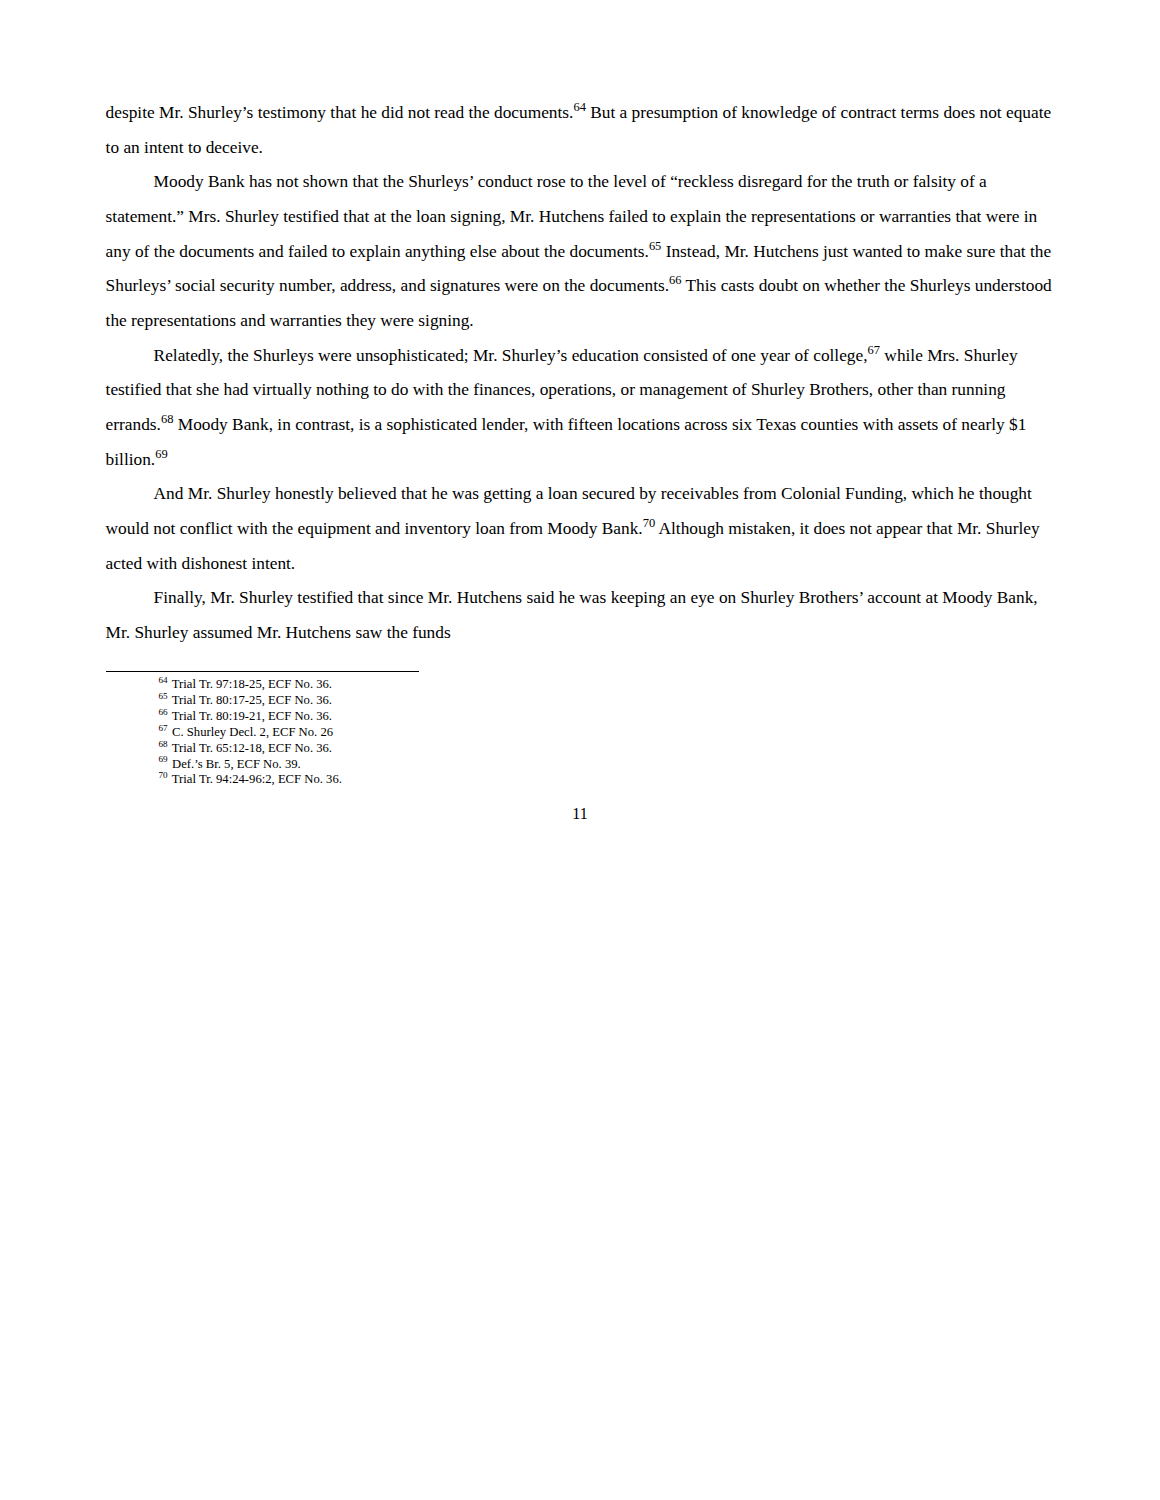despite Mr. Shurley’s testimony that he did not read the documents.64 But a presumption of knowledge of contract terms does not equate to an intent to deceive.
Moody Bank has not shown that the Shurleys’ conduct rose to the level of “reckless disregard for the truth or falsity of a statement.” Mrs. Shurley testified that at the loan signing, Mr. Hutchens failed to explain the representations or warranties that were in any of the documents and failed to explain anything else about the documents.65 Instead, Mr. Hutchens just wanted to make sure that the Shurleys’ social security number, address, and signatures were on the documents.66 This casts doubt on whether the Shurleys understood the representations and warranties they were signing.
Relatedly, the Shurleys were unsophisticated; Mr. Shurley’s education consisted of one year of college,67 while Mrs. Shurley testified that she had virtually nothing to do with the finances, operations, or management of Shurley Brothers, other than running errands.68 Moody Bank, in contrast, is a sophisticated lender, with fifteen locations across six Texas counties with assets of nearly $1 billion.69
And Mr. Shurley honestly believed that he was getting a loan secured by receivables from Colonial Funding, which he thought would not conflict with the equipment and inventory loan from Moody Bank.70 Although mistaken, it does not appear that Mr. Shurley acted with dishonest intent.
Finally, Mr. Shurley testified that since Mr. Hutchens said he was keeping an eye on Shurley Brothers’ account at Moody Bank, Mr. Shurley assumed Mr. Hutchens saw the funds
64 Trial Tr. 97:18-25, ECF No. 36.
65 Trial Tr. 80:17-25, ECF No. 36.
66 Trial Tr. 80:19-21, ECF No. 36.
67 C. Shurley Decl. 2, ECF No. 26
68 Trial Tr. 65:12-18, ECF No. 36.
69 Def.’s Br. 5, ECF No. 39.
70 Trial Tr. 94:24-96:2, ECF No. 36.
11